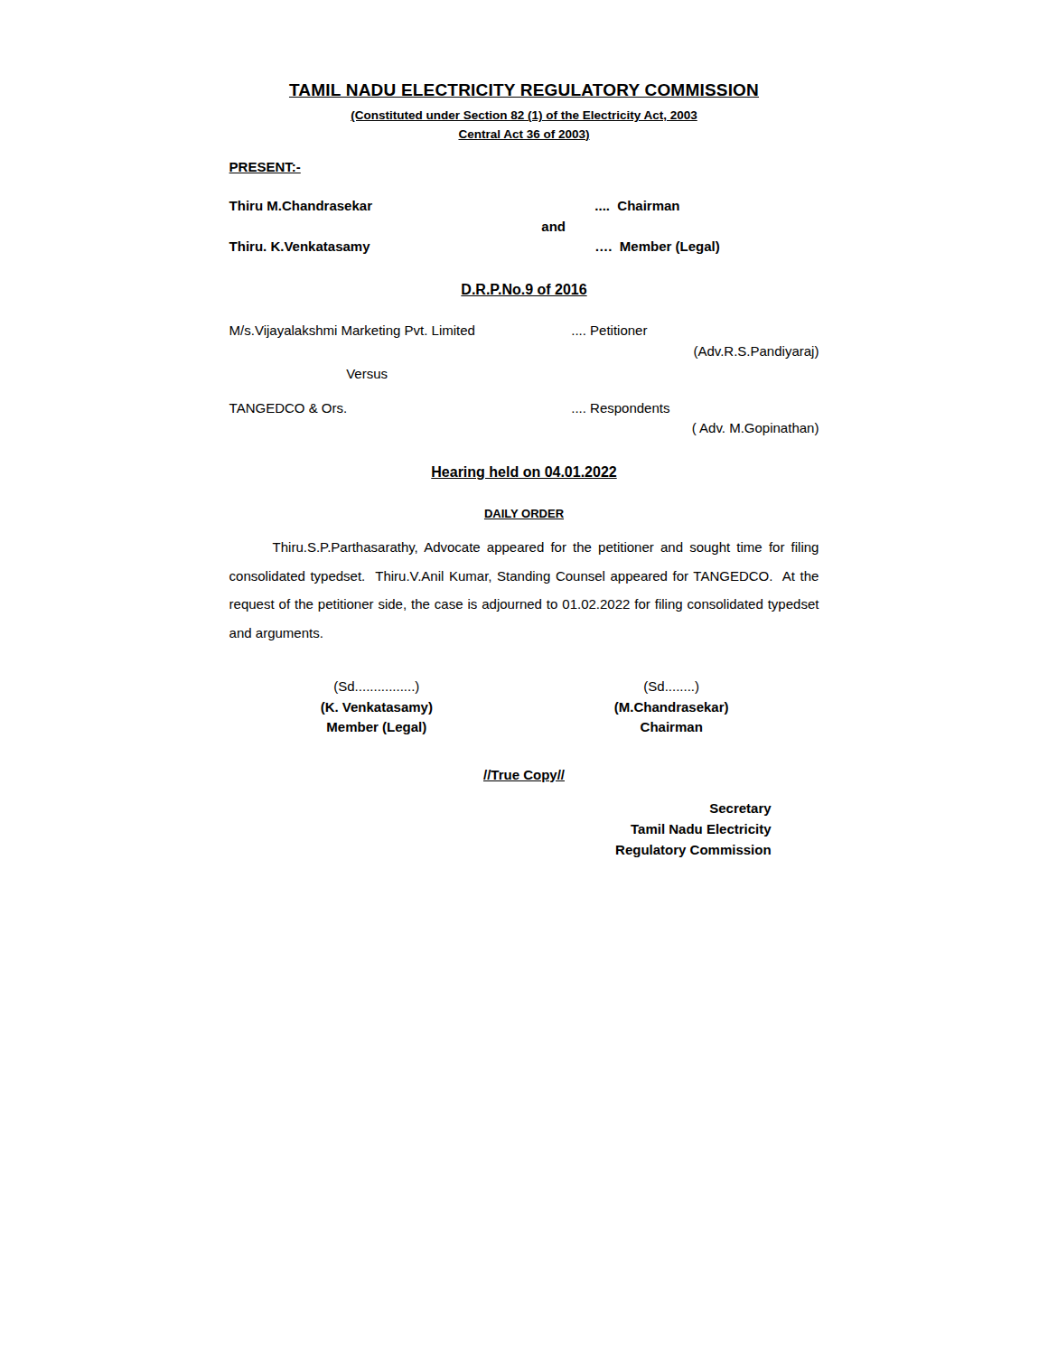TAMIL NADU ELECTRICITY REGULATORY COMMISSION
(Constituted under Section 82 (1) of the Electricity Act, 2003
Central Act 36 of 2003)
PRESENT:-
| Thiru M.Chandrasekar | | .... Chairman |
| | and | |
| Thiru. K.Venkatasamy | | …. Member (Legal) |
D.R.P.No.9 of 2016
| M/s.Vijayalakshmi Marketing Pvt. Limited | .... Petitioner |
| | (Adv.R.S.Pandiyaraj) |
Versus
| TANGEDCO & Ors. | .... Respondents |
| | ( Adv. M.Gopinathan) |
Hearing held on 04.01.2022
DAILY ORDER
Thiru.S.P.Parthasarathy, Advocate appeared for the petitioner and sought time for filing consolidated typedset. Thiru.V.Anil Kumar, Standing Counsel appeared for TANGEDCO. At the request of the petitioner side, the case is adjourned to 01.02.2022 for filing consolidated typedset and arguments.
| (Sd................) | (Sd........) |
| (K. Venkatasamy) | (M.Chandrasekar) |
| Member (Legal) | Chairman |
//True Copy//
Secretary
Tamil Nadu Electricity
Regulatory Commission